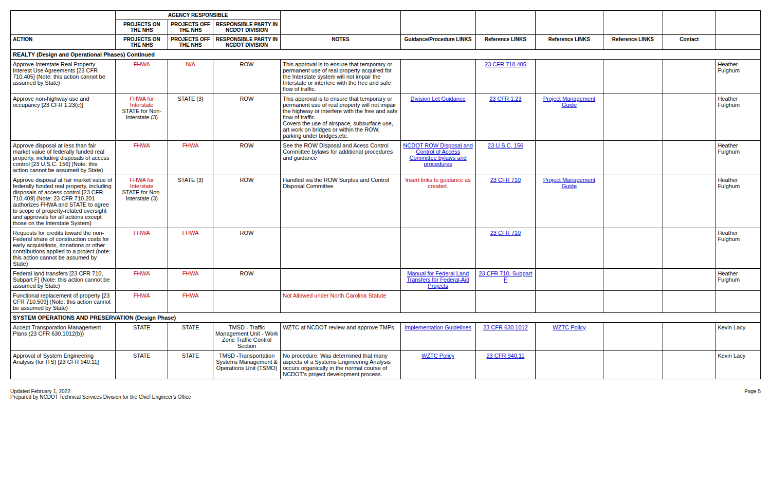| | AGENCY RESPONSIBLE | | | | | | | |
| --- | --- | --- | --- | --- | --- | --- | --- | --- |
| PROJECTS ON THE NHS | PROJECTS OFF THE NHS | RESPONSIBLE PARTY IN NCDOT DIVISION |
| ACTION | PROJECTS ON THE NHS | PROJECTS OFF THE NHS | RESPONSIBLE PARTY IN NCDOT DIVISION | NOTES | Guidance/Procedure LINKS | Reference LINKS | Reference LINKS | Reference LINKS | Contact | |
| REALTY (Design and Operational Phases) Continued |
| Approve Interstate Real Property Interest Use Agreements [23 CFR 710.405] (Note: this action cannot be assumed by State) | FHWA | N/A | ROW | This approval is to ensure that temporary or permanent use of real property acquired for the Interstate system will not impair the Interstate or interfere with the free and safe flow of traffic. | | 23 CFR 710.405 | | | | Heather Fulghum |
| Approve non-highway use and occupancy [23 CFR 1.23(c)] | FHWA for Interstate STATE for Non-Interstate (3) | STATE (3) | ROW | This approval is to ensure that temporary or permanent use of real property will not impair the highway or interfere with the free and safe flow of traffic. Covers the use of airspace, subsurface use, art work on bridges or within the ROW, parking under bridges,etc. | Division Let Guidance | 23 CFR 1.23 | Project Management Guide | | | Heather Fulghum |
| Approve disposal at less than fair market value of federally funded real property, including disposals of access control [23 U.S.C. 156] (Note: this action cannot be assumed by State) | FHWA | FHWA | ROW | See the ROW Disposal and Acess Control Committee bylaws for additional procedures and guidance | NCDOT ROW Disposal and Control of Access Committee bylaws and procedures | 23 U.S.C. 156 | | | | Heather Fulghum |
| Approve disposal at fair market value of federally funded real property, including disposals of access control [23 CFR 710.409] (Note: 23 CFR 710.201 authorizes FHWA and STATE to agree to scope of property-related oversight and approvals for all actions except those on the Interstate System) | FHWA for Interstate STATE for Non-Interstate (3) | STATE (3) | ROW | Handled via the ROW Surplus and Control Disposal Committee | Insert links to guidance as created. | 23 CFR 710 | Project Management Guide | | | Heather Fulghum |
| Requests for credits toward the non-Federal share of construction costs for early acquisitions, donations or other contributions applied to a project (note: this action cannot be assumed by State) | FHWA | FHWA | ROW | | | 23 CFR 710 | | | | Heather Fulghum |
| Federal land transfers [23 CFR 710, Subpart F] (Note: this action cannot be assumed by State) | FHWA | FHWA | ROW | | Manual for Federal Land Transfers for Federal-Aid Projects | 23 CFR 710, Subpart F | | | | Heather Fulghum |
| Functional replacement of property [23 CFR 710.509] (Note: this action cannot be assumed by State) | FHWA | FHWA | | Not Allowed under North Carolina Statute | | | | | | |
| SYSTEM OPERATIONS AND PRESERVATION (Design Phase) |
| Accept Transporation Management Plans (23 CFR 630.1012(b)) | STATE | STATE | TMSD - Traffic Management Unit - Work Zone Traffic Control Section | WZTC at NCDOT review and approve TMPs | Implementation Guidelines | 23 CFR 630.1012 | WZTC Policy | | | Kevin Lacy |
| Approval of System Engineering Analysis (for ITS) [23 CFR 940.11] | STATE | STATE | TMSD -Transportation Systems Management & Operations Unit (TSMO) | No procedure. Was determined that many aspects of a Systems Engineering Analysis occurs organically in the normal course of NCDOT's project development process. | WZTC Policy | 23 CFR 940.11 | | | | Kevin Lacy |
Updated February 1, 2022
Prepared by NCDOT Technical Services Division for the Chief Engineer's Office
Page 5